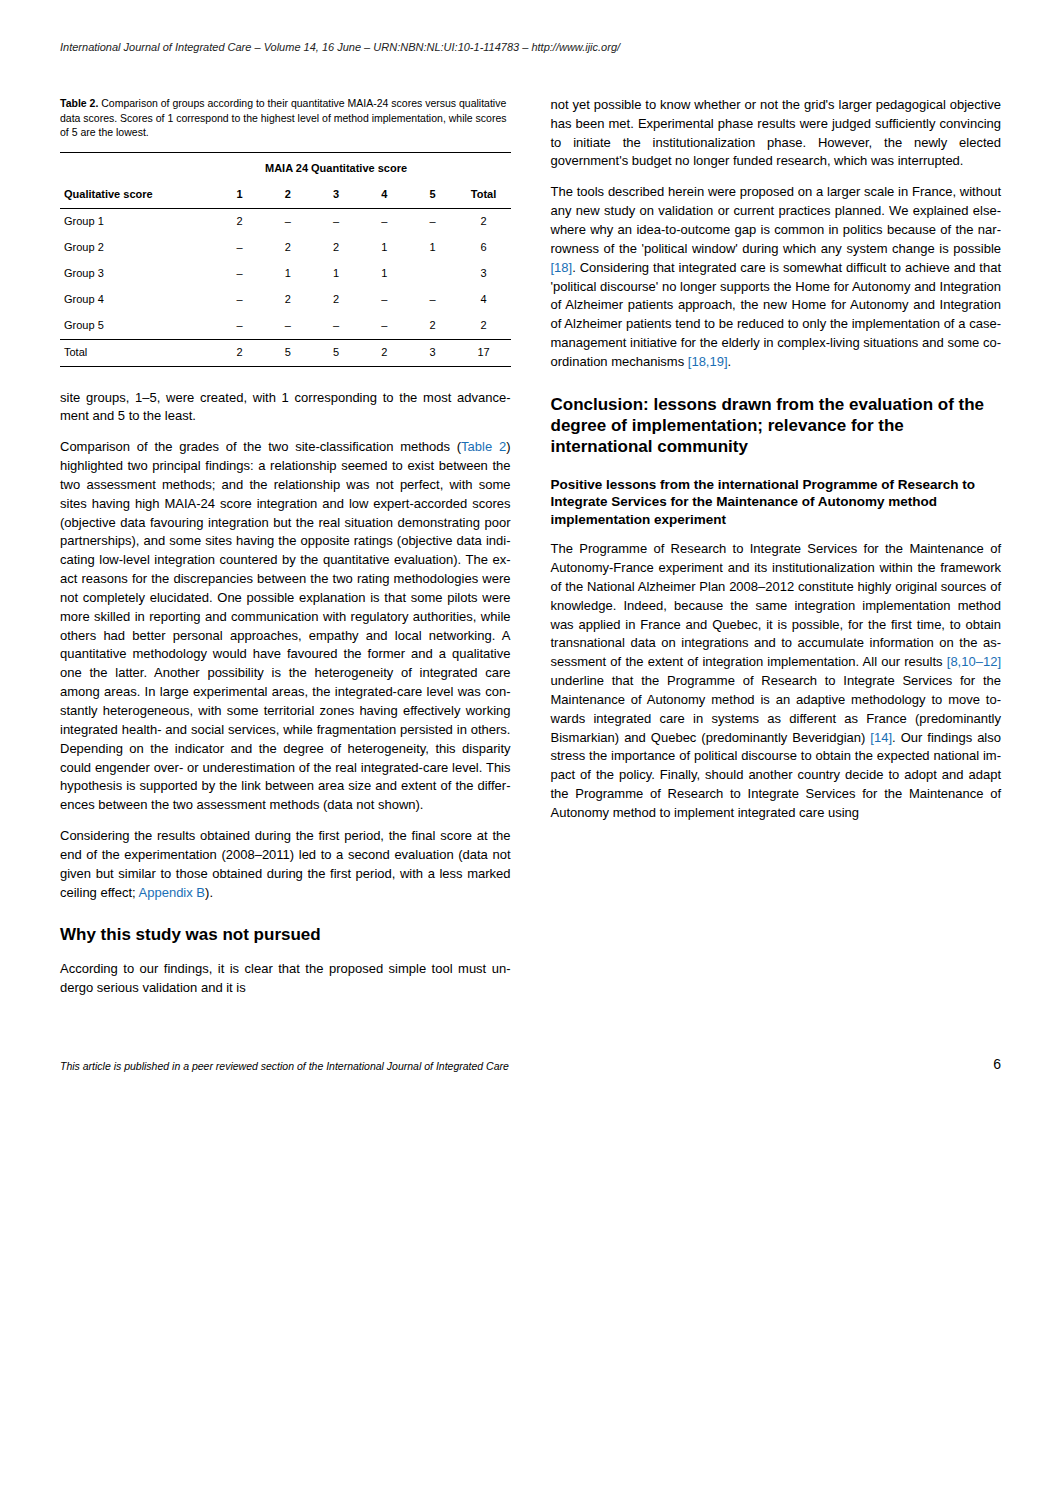International Journal of Integrated Care – Volume 14, 16 June – URN:NBN:NL:UI:10-1-114783 – http://www.ijic.org/
Table 2. Comparison of groups according to their quantitative MAIA-24 scores versus qualitative data scores. Scores of 1 correspond to the highest level of method implementation, while scores of 5 are the lowest.
| | MAIA 24 Quantitative score | |
| --- | --- | --- |
| Qualitative score | 1 | 2 | 3 | 4 | 5 | Total |
| Group 1 | 2 | – | – | – | – | 2 |
| Group 2 | – | 2 | 2 | 1 | 1 | 6 |
| Group 3 | – | 1 | 1 | 1 | | 3 |
| Group 4 | – | 2 | 2 | – | – | 4 |
| Group 5 | – | – | – | – | 2 | 2 |
| Total | 2 | 5 | 5 | 2 | 3 | 17 |
site groups, 1–5, were created, with 1 corresponding to the most advancement and 5 to the least.
Comparison of the grades of the two site-classification methods (Table 2) highlighted two principal findings: a relationship seemed to exist between the two assessment methods; and the relationship was not perfect, with some sites having high MAIA-24 score integration and low expert-accorded scores (objective data favouring integration but the real situation demonstrating poor partnerships), and some sites having the opposite ratings (objective data indicating low-level integration countered by the quantitative evaluation). The exact reasons for the discrepancies between the two rating methodologies were not completely elucidated. One possible explanation is that some pilots were more skilled in reporting and communication with regulatory authorities, while others had better personal approaches, empathy and local networking. A quantitative methodology would have favoured the former and a qualitative one the latter. Another possibility is the heterogeneity of integrated care among areas. In large experimental areas, the integrated-care level was constantly heterogeneous, with some territorial zones having effectively working integrated health- and social services, while fragmentation persisted in others. Depending on the indicator and the degree of heterogeneity, this disparity could engender over- or underestimation of the real integrated-care level. This hypothesis is supported by the link between area size and extent of the differences between the two assessment methods (data not shown).
Considering the results obtained during the first period, the final score at the end of the experimentation (2008–2011) led to a second evaluation (data not given but similar to those obtained during the first period, with a less marked ceiling effect; Appendix B).
Why this study was not pursued
According to our findings, it is clear that the proposed simple tool must undergo serious validation and it is
not yet possible to know whether or not the grid's larger pedagogical objective has been met. Experimental phase results were judged sufficiently convincing to initiate the institutionalization phase. However, the newly elected government's budget no longer funded research, which was interrupted.
The tools described herein were proposed on a larger scale in France, without any new study on validation or current practices planned. We explained elsewhere why an idea-to-outcome gap is common in politics because of the narrowness of the 'political window' during which any system change is possible [18]. Considering that integrated care is somewhat difficult to achieve and that 'political discourse' no longer supports the Home for Autonomy and Integration of Alzheimer patients approach, the new Home for Autonomy and Integration of Alzheimer patients tend to be reduced to only the implementation of a case-management initiative for the elderly in complex-living situations and some coordination mechanisms [18,19].
Conclusion: lessons drawn from the evaluation of the degree of implementation; relevance for the international community
Positive lessons from the international Programme of Research to Integrate Services for the Maintenance of Autonomy method implementation experiment
The Programme of Research to Integrate Services for the Maintenance of Autonomy-France experiment and its institutionalization within the framework of the National Alzheimer Plan 2008–2012 constitute highly original sources of knowledge. Indeed, because the same integration implementation method was applied in France and Quebec, it is possible, for the first time, to obtain transnational data on integrations and to accumulate information on the assessment of the extent of integration implementation. All our results [8,10–12] underline that the Programme of Research to Integrate Services for the Maintenance of Autonomy method is an adaptive methodology to move towards integrated care in systems as different as France (predominantly Bismarkian) and Quebec (predominantly Beveridgian) [14]. Our findings also stress the importance of political discourse to obtain the expected national impact of the policy. Finally, should another country decide to adopt and adapt the Programme of Research to Integrate Services for the Maintenance of Autonomy method to implement integrated care using
This article is published in a peer reviewed section of the International Journal of Integrated Care
6